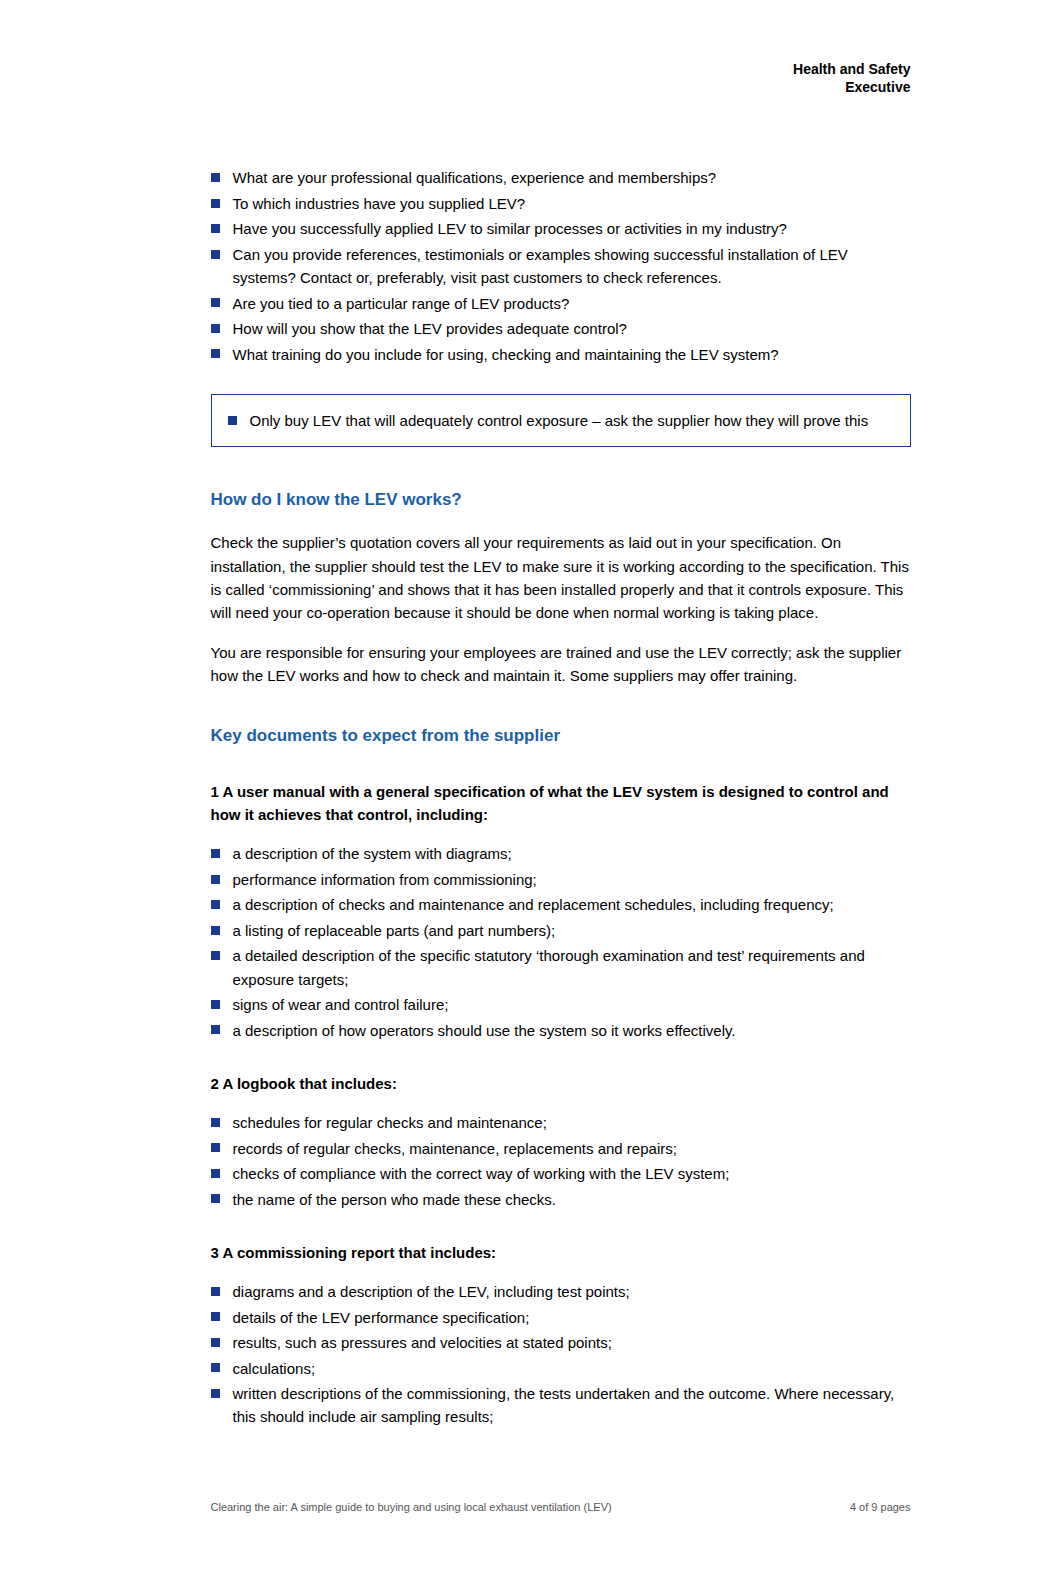Health and Safety
Executive
What are your professional qualifications, experience and memberships?
To which industries have you supplied LEV?
Have you successfully applied LEV to similar processes or activities in my industry?
Can you provide references, testimonials or examples showing successful installation of LEV systems? Contact or, preferably, visit past customers to check references.
Are you tied to a particular range of LEV products?
How will you show that the LEV provides adequate control?
What training do you include for using, checking and maintaining the LEV system?
Only buy LEV that will adequately control exposure – ask the supplier how they will prove this
How do I know the LEV works?
Check the supplier’s quotation covers all your requirements as laid out in your specification. On installation, the supplier should test the LEV to make sure it is working according to the specification. This is called ‘commissioning’ and shows that it has been installed properly and that it controls exposure. This will need your co-operation because it should be done when normal working is taking place.
You are responsible for ensuring your employees are trained and use the LEV correctly; ask the supplier how the LEV works and how to check and maintain it. Some suppliers may offer training.
Key documents to expect from the supplier
1 A user manual with a general specification of what the LEV system is designed to control and how it achieves that control, including:
a description of the system with diagrams;
performance information from commissioning;
a description of checks and maintenance and replacement schedules, including frequency;
a listing of replaceable parts (and part numbers);
a detailed description of the specific statutory ‘thorough examination and test’ requirements and exposure targets;
signs of wear and control failure;
a description of how operators should use the system so it works effectively.
2 A logbook that includes:
schedules for regular checks and maintenance;
records of regular checks, maintenance, replacements and repairs;
checks of compliance with the correct way of working with the LEV system;
the name of the person who made these checks.
3 A commissioning report that includes:
diagrams and a description of the LEV, including test points;
details of the LEV performance specification;
results, such as pressures and velocities at stated points;
calculations;
written descriptions of the commissioning, the tests undertaken and the outcome. Where necessary, this should include air sampling results;
Clearing the air: A simple guide to buying and using local exhaust ventilation (LEV) 4 of 9 pages